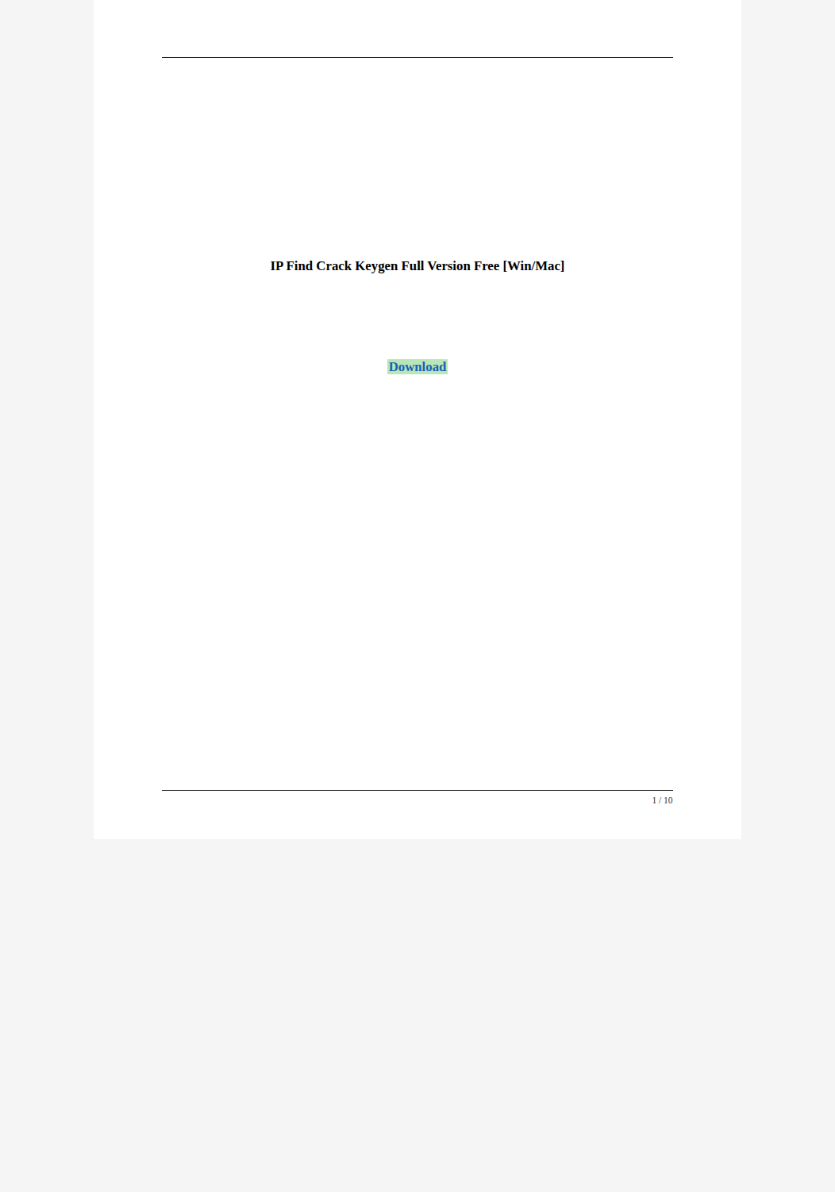IP Find Crack Keygen Full Version Free [Win/Mac]
Download
1 / 10